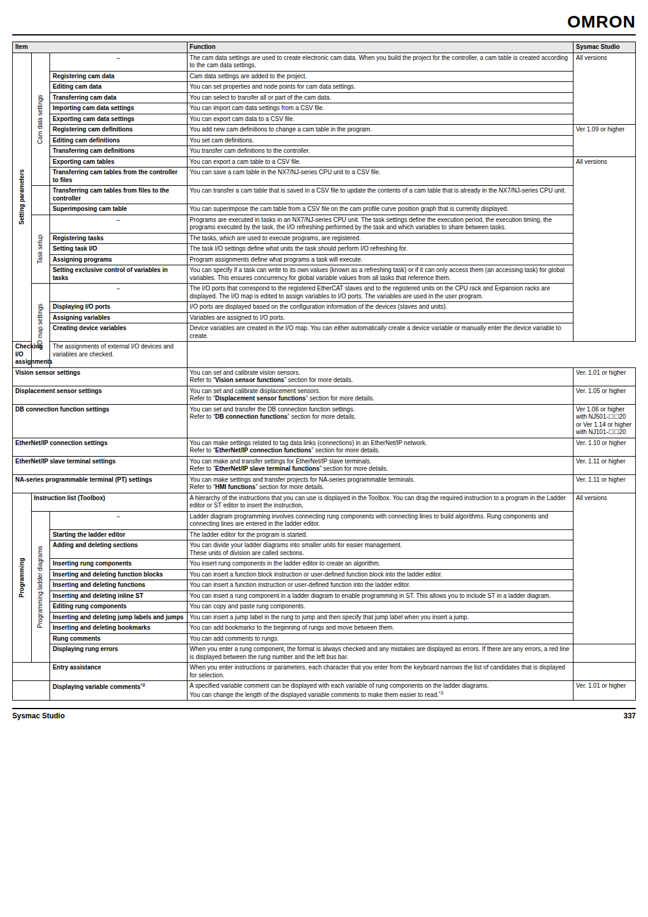OMRON
| Item | Function | Sysmac Studio |
| --- | --- | --- |
| Setting parameters | Cam data settings | – | The cam data settings are used to create electronic cam data. When you build the project for the controller, a cam table is created according to the cam data settings. | All versions |
| Registering cam data | Cam data settings are added to the project. |
| Editing cam data | You can set properties and node points for cam data settings. |
| Transferring cam data | You can select to transfer all or part of the cam data. |
| Importing cam data settings | You can import cam data settings from a CSV file. |
| Exporting cam data settings | You can export cam data to a CSV file. |
| Registering cam definitions | You add new cam definitions to change a cam table in the program. | Ver 1.09 or higher |
| Editing cam definitions | You set cam definitions. |
| Transferring cam definitions | You transfer cam definitions to the controller. |
| Exporting cam tables | You can export a cam table to a CSV file. | All versions |
| Transferring cam tables from the controller to files | You can save a cam table in the NX7/NJ-series CPU unit to a CSV file. |
| | Transferring cam tables from files to the controller | You can transfer a cam table that is saved in a CSV file to update the contents of a cam table that is already in the NX7/NJ-series CPU unit. |
| Superimposing cam table | You can superimpose the cam table from a CSV file on the cam profile curve position graph that is currently displayed. |
| Task setup | – | Programs are executed in tasks in an NX7/NJ-series CPU unit. The task settings define the execution period, the execution timing, the programs executed by the task, the I/O refreshing performed by the task and which variables to share between tasks. |
| Registering tasks | The tasks, which are used to execute programs, are registered. |
| Setting task I/O | The task I/O settings define what units the task should perform I/O refreshing for. |
| Assigning programs | Program assignments define what programs a task will execute. |
| Setting exclusive control of variables in tasks | You can specify if a task can write to its own values (known as a refreshing task) or if it can only access them (an accessing task) for global variables. This ensures concurrency for global variable values from all tasks that reference them. |
| I/O map settings | – | The I/O ports that correspond to the registered EtherCAT slaves and to the registered units on the CPU rack and Expansion racks are displayed. The I/O map is edited to assign variables to I/O ports. The variables are used in the user program. |
| Displaying I/O ports | I/O ports are displayed based on the configuration information of the devices (slaves and units). |
| Assigning variables | Variables are assigned to I/O ports. |
| Creating device variables | Device variables are created in the I/O map. You can either automatically create a device variable or manually enter the device variable to create. |
| Checking I/O assignments | The assignments of external I/O devices and variables are checked. |
| Vision sensor settings | You can set and calibrate vision sensors. Refer to “ Vision sensor functions ” section for more details. | Ver. 1.01 or higher |
| Displacement sensor settings | You can set and calibrate displacement sensors. Refer to “ Displacement sensor functions ” section for more details. | Ver. 1.05 or higher |
| DB connection function settings | You can set and transfer the DB connection function settings. Refer to “ DB connection functions ” section for more details. | Ver 1.06 or higher with NJ501-☐☐20 or Ver 1.14 or higher with NJ101-☐☐20 |
| EtherNet/IP connection settings | You can make settings related to tag data links (connections) in an EtherNet/IP network. Refer to “ EtherNet/IP connection functions ” section for more details. | Ver. 1.10 or higher |
| EtherNet/IP slave terminal settings | You can make and transfer settings for EtherNet/IP slave terminals. Refer to “ EtherNet/IP slave terminal functions ” section for more details. | Ver. 1.11 or higher |
| NA-series programmable terminal (PT) settings | You can make settings and transfer projects for NA-series programmable terminals. Refer to “ HMI functions ” section for more details. | Ver. 1.11 or higher |
| Programming | Instruction list (Toolbox) | A hierarchy of the instructions that you can use is displayed in the Toolbox. You can drag the required instruction to a program in the Ladder editor or ST editor to insert the instruction, | All versions |
| Programming ladder diagrams | – | Ladder diagram programming involves connecting rung components with connecting lines to build algorithms. Rung components and connecting lines are entered in the ladder editor. |
| Starting the ladder editor | The ladder editor for the program is started. |
| Adding and deleting sections | You can divide your ladder diagrams into smaller units for easier management. These units of division are called sections. |
| Inserting rung components | You insert rung components in the ladder editor to create an algorithm. |
| Inserting and deleting function blocks | You can insert a function block instruction or user-defined function block into the ladder editor. |
| Inserting and deleting functions | You can insert a function instruction or user-defined function into the ladder editor. |
| Inserting and deleting inline ST | You can insert a rung component in a ladder diagram to enable programming in ST. This allows you to include ST in a ladder diagram. |
| Editing rung components | You can copy and paste rung components. |
| Inserting and deleting jump labels and jumps | You can insert a jump label in the rung to jump and then specify that jump label when you insert a jump. |
| Inserting and deleting bookmarks | You can add bookmarks to the beginning of rungs and move between them. |
| Rung comments | You can add comments to rungs. |
| Displaying rung errors | When you enter a rung component, the format is always checked and any mistakes are displayed as errors. If there are any errors, a red line is displayed between the rung number and the left bus bar. | |
| | Entry assistance | When you enter instructions or parameters, each character that you enter from the keyboard narrows the list of candidates that is displayed for selection. | |
| | Displaying variable comments *2 | A specified variable comment can be displayed with each variable of rung components on the ladder diagrams. You can change the length of the displayed variable comments to make them easier to read. *3 | Ver. 1.01 or higher |
Sysmac Studio 337